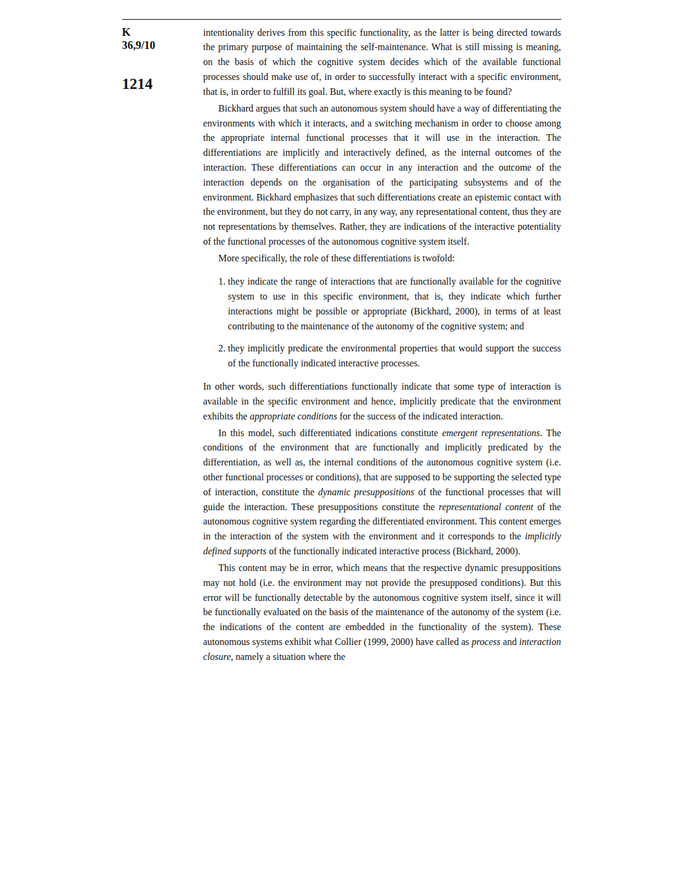K36,9/10
1214
intentionality derives from this specific functionality, as the latter is being directed towards the primary purpose of maintaining the self-maintenance. What is still missing is meaning, on the basis of which the cognitive system decides which of the available functional processes should make use of, in order to successfully interact with a specific environment, that is, in order to fulfill its goal. But, where exactly is this meaning to be found?
Bickhard argues that such an autonomous system should have a way of differentiating the environments with which it interacts, and a switching mechanism in order to choose among the appropriate internal functional processes that it will use in the interaction. The differentiations are implicitly and interactively defined, as the internal outcomes of the interaction. These differentiations can occur in any interaction and the outcome of the interaction depends on the organisation of the participating subsystems and of the environment. Bickhard emphasizes that such differentiations create an epistemic contact with the environment, but they do not carry, in any way, any representational content, thus they are not representations by themselves. Rather, they are indications of the interactive potentiality of the functional processes of the autonomous cognitive system itself.
More specifically, the role of these differentiations is twofold:
they indicate the range of interactions that are functionally available for the cognitive system to use in this specific environment, that is, they indicate which further interactions might be possible or appropriate (Bickhard, 2000), in terms of at least contributing to the maintenance of the autonomy of the cognitive system; and
they implicitly predicate the environmental properties that would support the success of the functionally indicated interactive processes.
In other words, such differentiations functionally indicate that some type of interaction is available in the specific environment and hence, implicitly predicate that the environment exhibits the appropriate conditions for the success of the indicated interaction.
In this model, such differentiated indications constitute emergent representations. The conditions of the environment that are functionally and implicitly predicated by the differentiation, as well as, the internal conditions of the autonomous cognitive system (i.e. other functional processes or conditions), that are supposed to be supporting the selected type of interaction, constitute the dynamic presuppositions of the functional processes that will guide the interaction. These presuppositions constitute the representational content of the autonomous cognitive system regarding the differentiated environment. This content emerges in the interaction of the system with the environment and it corresponds to the implicitly defined supports of the functionally indicated interactive process (Bickhard, 2000).
This content may be in error, which means that the respective dynamic presuppositions may not hold (i.e. the environment may not provide the presupposed conditions). But this error will be functionally detectable by the autonomous cognitive system itself, since it will be functionally evaluated on the basis of the maintenance of the autonomy of the system (i.e. the indications of the content are embedded in the functionality of the system). These autonomous systems exhibit what Collier (1999, 2000) have called as process and interaction closure, namely a situation where the